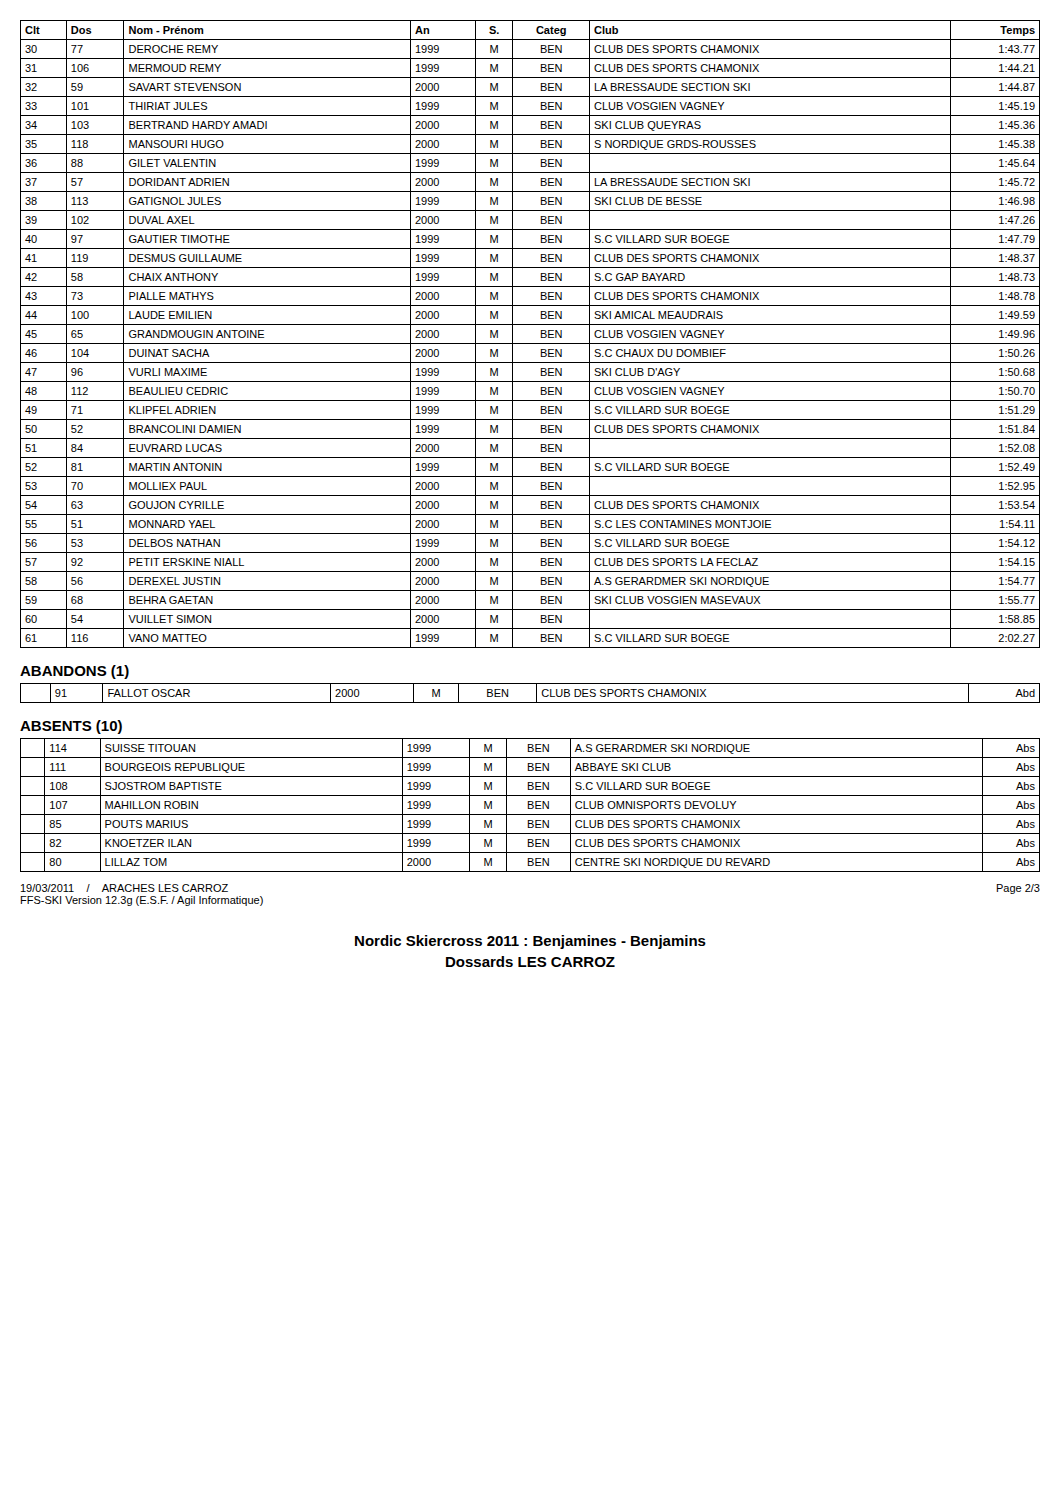| Clt | Dos | Nom - Prénom | An | S. | Categ | Club | Temps |
| --- | --- | --- | --- | --- | --- | --- | --- |
| 30 | 77 | DEROCHE REMY | 1999 | M | BEN | CLUB DES SPORTS CHAMONIX | 1:43.77 |
| 31 | 106 | MERMOUD REMY | 1999 | M | BEN | CLUB DES SPORTS CHAMONIX | 1:44.21 |
| 32 | 59 | SAVART STEVENSON | 2000 | M | BEN | LA BRESSAUDE SECTION SKI | 1:44.87 |
| 33 | 101 | THIRIAT JULES | 1999 | M | BEN | CLUB VOSGIEN VAGNEY | 1:45.19 |
| 34 | 103 | BERTRAND HARDY AMADI | 2000 | M | BEN | SKI CLUB QUEYRAS | 1:45.36 |
| 35 | 118 | MANSOURI HUGO | 2000 | M | BEN | S NORDIQUE GRDS-ROUSSES | 1:45.38 |
| 36 | 88 | GILET VALENTIN | 1999 | M | BEN | | 1:45.64 |
| 37 | 57 | DORIDANT ADRIEN | 2000 | M | BEN | LA BRESSAUDE SECTION SKI | 1:45.72 |
| 38 | 113 | GATIGNOL JULES | 1999 | M | BEN | SKI CLUB DE BESSE | 1:46.98 |
| 39 | 102 | DUVAL AXEL | 2000 | M | BEN | | 1:47.26 |
| 40 | 97 | GAUTIER TIMOTHE | 1999 | M | BEN | S.C VILLARD SUR BOEGE | 1:47.79 |
| 41 | 119 | DESMUS GUILLAUME | 1999 | M | BEN | CLUB DES SPORTS CHAMONIX | 1:48.37 |
| 42 | 58 | CHAIX ANTHONY | 1999 | M | BEN | S.C GAP BAYARD | 1:48.73 |
| 43 | 73 | PIALLE MATHYS | 2000 | M | BEN | CLUB DES SPORTS CHAMONIX | 1:48.78 |
| 44 | 100 | LAUDE EMILIEN | 2000 | M | BEN | SKI AMICAL MEAUDRAIS | 1:49.59 |
| 45 | 65 | GRANDMOUGIN ANTOINE | 2000 | M | BEN | CLUB VOSGIEN VAGNEY | 1:49.96 |
| 46 | 104 | DUINAT SACHA | 2000 | M | BEN | S.C CHAUX DU DOMBIEF | 1:50.26 |
| 47 | 96 | VURLI MAXIME | 1999 | M | BEN | SKI CLUB D'AGY | 1:50.68 |
| 48 | 112 | BEAULIEU CEDRIC | 1999 | M | BEN | CLUB VOSGIEN VAGNEY | 1:50.70 |
| 49 | 71 | KLIPFEL ADRIEN | 1999 | M | BEN | S.C VILLARD SUR BOEGE | 1:51.29 |
| 50 | 52 | BRANCOLINI DAMIEN | 1999 | M | BEN | CLUB DES SPORTS CHAMONIX | 1:51.84 |
| 51 | 84 | EUVRARD LUCAS | 2000 | M | BEN | | 1:52.08 |
| 52 | 81 | MARTIN ANTONIN | 1999 | M | BEN | S.C VILLARD SUR BOEGE | 1:52.49 |
| 53 | 70 | MOLLIEX PAUL | 2000 | M | BEN | | 1:52.95 |
| 54 | 63 | GOUJON CYRILLE | 2000 | M | BEN | CLUB DES SPORTS CHAMONIX | 1:53.54 |
| 55 | 51 | MONNARD YAEL | 2000 | M | BEN | S.C LES CONTAMINES MONTJOIE | 1:54.11 |
| 56 | 53 | DELBOS NATHAN | 1999 | M | BEN | S.C VILLARD SUR BOEGE | 1:54.12 |
| 57 | 92 | PETIT ERSKINE NIALL | 2000 | M | BEN | CLUB DES SPORTS LA FECLAZ | 1:54.15 |
| 58 | 56 | DEREXEL JUSTIN | 2000 | M | BEN | A.S GERARDMER SKI NORDIQUE | 1:54.77 |
| 59 | 68 | BEHRA GAETAN | 2000 | M | BEN | SKI CLUB VOSGIEN MASEVAUX | 1:55.77 |
| 60 | 54 | VUILLET SIMON | 2000 | M | BEN | | 1:58.85 |
| 61 | 116 | VANO MATTEO | 1999 | M | BEN | S.C VILLARD SUR BOEGE | 2:02.27 |
ABANDONS (1)
| | 91 | FALLOT OSCAR | 2000 | M | BEN | CLUB DES SPORTS CHAMONIX | Abd |
ABSENTS (10)
| | 114 | SUISSE TITOUAN | 1999 | M | BEN | A.S GERARDMER SKI NORDIQUE | Abs |
| | 111 | BOURGEOIS REPUBLIQUE | 1999 | M | BEN | ABBAYE SKI CLUB | Abs |
| | 108 | SJOSTROM BAPTISTE | 1999 | M | BEN | S.C VILLARD SUR BOEGE | Abs |
| | 107 | MAHILLON ROBIN | 1999 | M | BEN | CLUB OMNISPORTS DEVOLUY | Abs |
| | 85 | POUTS MARIUS | 1999 | M | BEN | CLUB DES SPORTS CHAMONIX | Abs |
| | 82 | KNOETZER ILAN | 1999 | M | BEN | CLUB DES SPORTS CHAMONIX | Abs |
| | 80 | LILLAZ TOM | 2000 | M | BEN | CENTRE SKI NORDIQUE DU REVARD | Abs |
Page 2/3 19/03/2011 / ARACHES LES CARROZ
FFS-SKI Version 12.3g (E.S.F. / Agil Informatique)
Nordic Skiercross 2011 : Benjamines - Benjamins
Dossards LES CARROZ